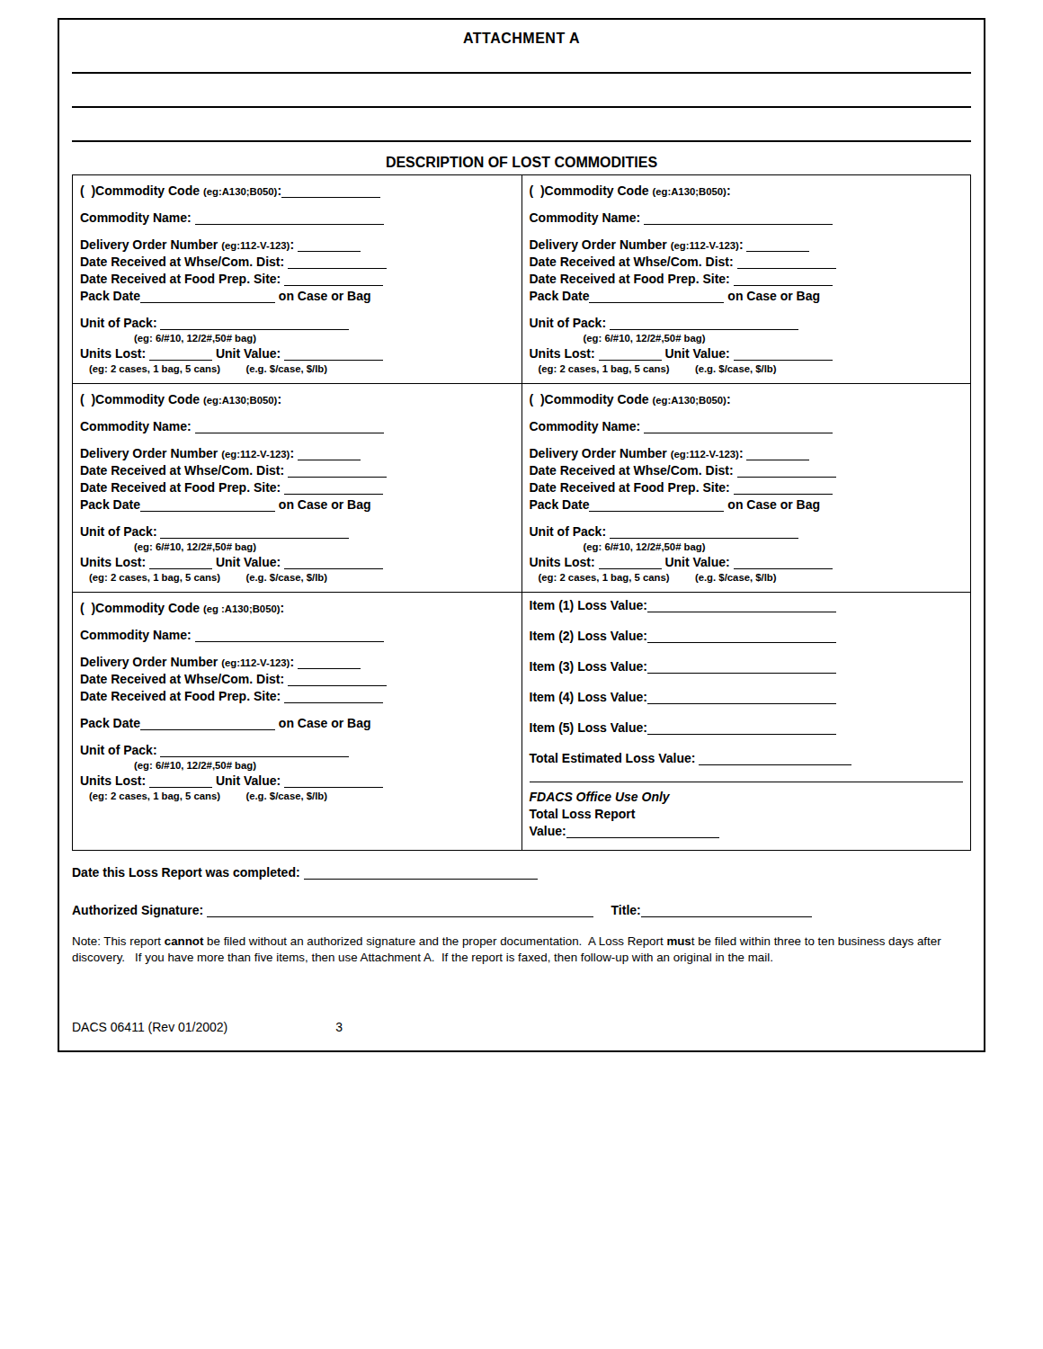ATTACHMENT A
DESCRIPTION OF LOST COMMODITIES
| ( )Commodity Code (eg:A130;B050) : Commodity Name: Delivery Order Number (eg:112-V-123) : Date Received at Whse/Com. Dist: Date Received at Food Prep. Site: Pack Date on Case or Bag Unit of Pack: (eg: 6/#10, 12/2#,50# bag) Units Lost: Unit Value: (eg: 2 cases, 1 bag, 5 cans) (e.g. $/case, $/lb) | ( )Commodity Code (eg:A130;B050) : Commodity Name: Delivery Order Number (eg:112-V-123) : Date Received at Whse/Com. Dist: Date Received at Food Prep. Site: Pack Date on Case or Bag Unit of Pack: (eg: 6/#10, 12/2#,50# bag) Units Lost: Unit Value: (eg: 2 cases, 1 bag, 5 cans) (e.g. $/case, $/lb) |
| ( )Commodity Code (eg:A130;B050) : Commodity Name: Delivery Order Number (eg:112-V-123) : Date Received at Whse/Com. Dist: Date Received at Food Prep. Site: Pack Date on Case or Bag Unit of Pack: (eg: 6/#10, 12/2#,50# bag) Units Lost: Unit Value: (eg: 2 cases, 1 bag, 5 cans) (e.g. $/case, $/lb) | ( )Commodity Code (eg:A130;B050) : Commodity Name: Delivery Order Number (eg:112-V-123) : Date Received at Whse/Com. Dist: Date Received at Food Prep. Site: Pack Date on Case or Bag Unit of Pack: (eg: 6/#10, 12/2#,50# bag) Units Lost: Unit Value: (eg: 2 cases, 1 bag, 5 cans) (e.g. $/case, $/lb) |
| ( )Commodity Code (eg :A130;B050) : Commodity Name: Delivery Order Number (eg:112-V-123) : Date Received at Whse/Com. Dist: Date Received at Food Prep. Site: Pack Date on Case or Bag Unit of Pack: (eg: 6/#10, 12/2#,50# bag) Units Lost: Unit Value: (eg: 2 cases, 1 bag, 5 cans) (e.g. $/case, $/lb) | Item (1) Loss Value: Item (2) Loss Value: Item (3) Loss Value: Item (4) Loss Value: Item (5) Loss Value: Total Estimated Loss Value: FDACS Office Use Only Total Loss Report Value: |
Date this Loss Report was completed:
Authorized Signature: Title:
Note: This report cannot be filed without an authorized signature and the proper documentation. A Loss Report must be filed within three to ten business days after discovery. If you have more than five items, then use Attachment A. If the report is faxed, then follow-up with an original in the mail.
DACS 06411 (Rev 01/2002) 3